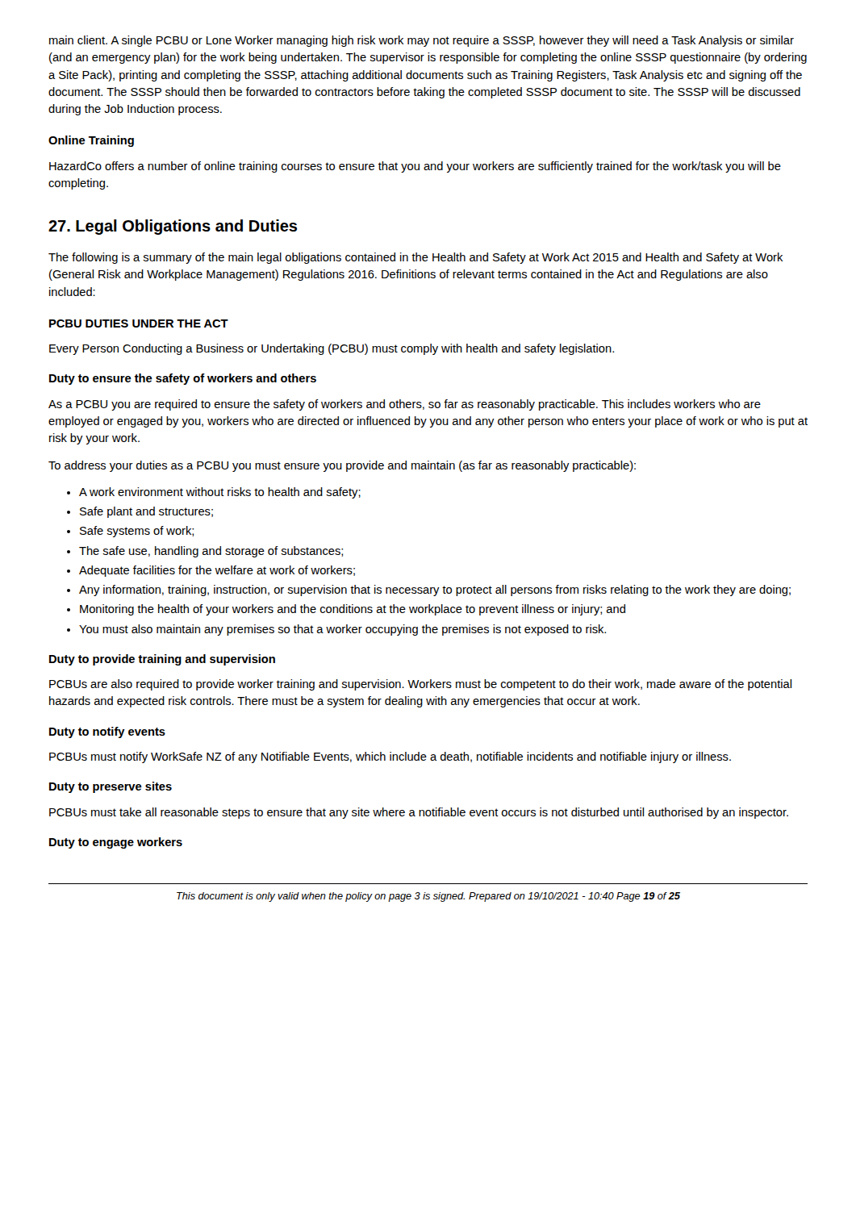main client. A single PCBU or Lone Worker managing high risk work may not require a SSSP, however they will need a Task Analysis or similar (and an emergency plan) for the work being undertaken. The supervisor is responsible for completing the online SSSP questionnaire (by ordering a Site Pack), printing and completing the SSSP, attaching additional documents such as Training Registers, Task Analysis etc and signing off the document. The SSSP should then be forwarded to contractors before taking the completed SSSP document to site. The SSSP will be discussed during the Job Induction process.
Online Training
HazardCo offers a number of online training courses to ensure that you and your workers are sufficiently trained for the work/task you will be completing.
27. Legal Obligations and Duties
The following is a summary of the main legal obligations contained in the Health and Safety at Work Act 2015 and Health and Safety at Work (General Risk and Workplace Management) Regulations 2016. Definitions of relevant terms contained in the Act and Regulations are also included:
PCBU DUTIES UNDER THE ACT
Every Person Conducting a Business or Undertaking (PCBU) must comply with health and safety legislation.
Duty to ensure the safety of workers and others
As a PCBU you are required to ensure the safety of workers and others, so far as reasonably practicable. This includes workers who are employed or engaged by you, workers who are directed or influenced by you and any other person who enters your place of work or who is put at risk by your work.
To address your duties as a PCBU you must ensure you provide and maintain (as far as reasonably practicable):
A work environment without risks to health and safety;
Safe plant and structures;
Safe systems of work;
The safe use, handling and storage of substances;
Adequate facilities for the welfare at work of workers;
Any information, training, instruction, or supervision that is necessary to protect all persons from risks relating to the work they are doing;
Monitoring the health of your workers and the conditions at the workplace to prevent illness or injury; and
You must also maintain any premises so that a worker occupying the premises is not exposed to risk.
Duty to provide training and supervision
PCBUs are also required to provide worker training and supervision. Workers must be competent to do their work, made aware of the potential hazards and expected risk controls. There must be a system for dealing with any emergencies that occur at work.
Duty to notify events
PCBUs must notify WorkSafe NZ of any Notifiable Events, which include a death, notifiable incidents and notifiable injury or illness.
Duty to preserve sites
PCBUs must take all reasonable steps to ensure that any site where a notifiable event occurs is not disturbed until authorised by an inspector.
Duty to engage workers
This document is only valid when the policy on page 3 is signed. Prepared on 19/10/2021 - 10:40 Page 19 of 25